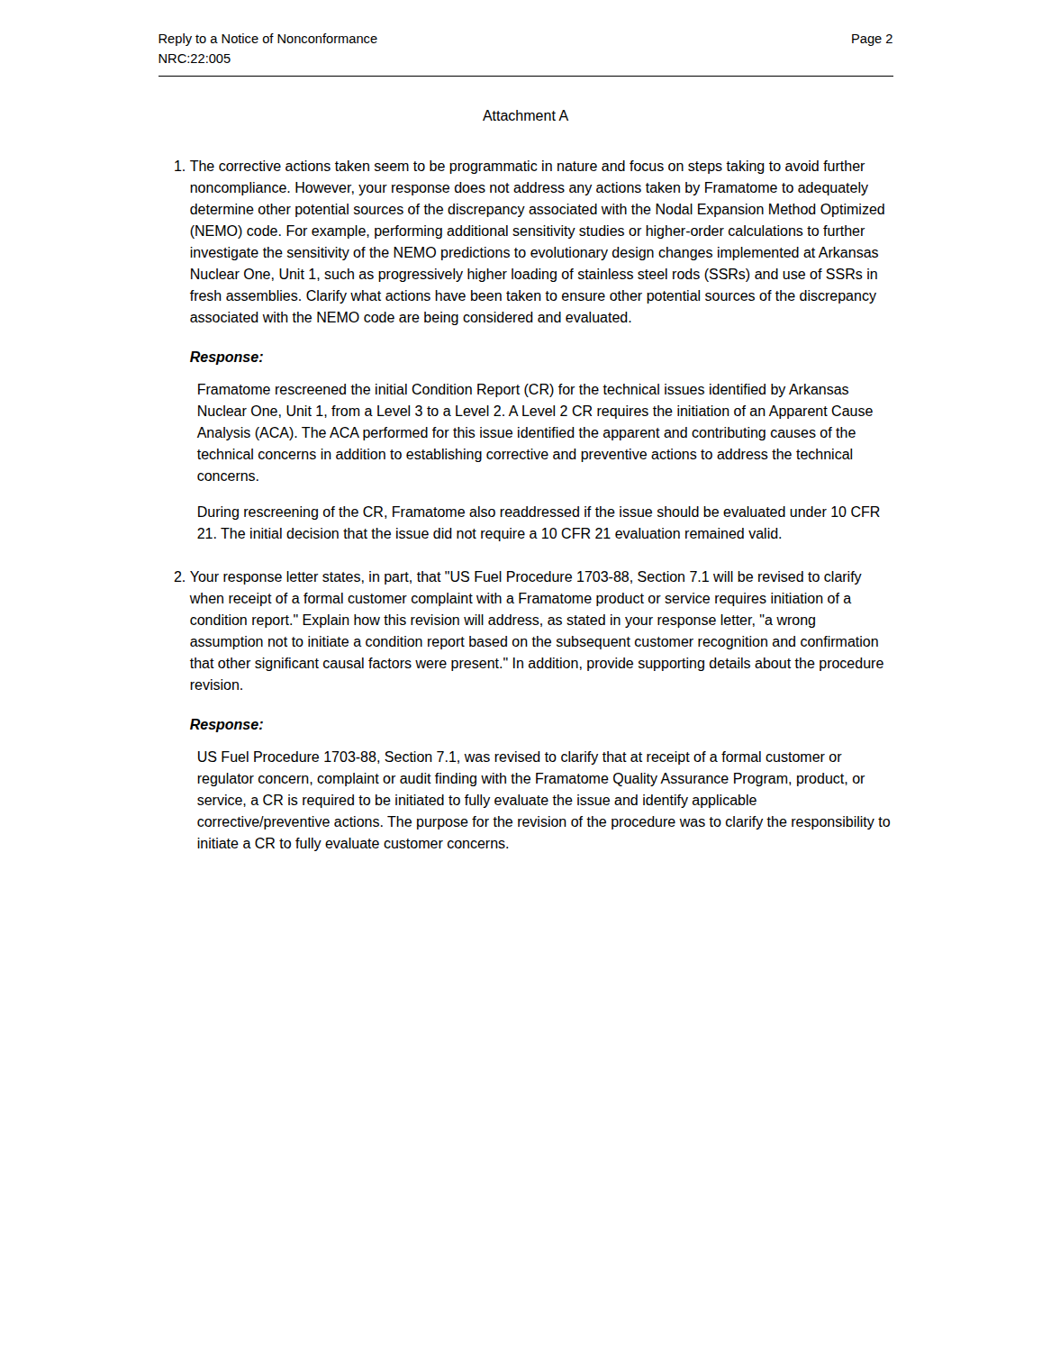Reply to a Notice of Nonconformance NRC:22:005
Page 2
Attachment A
The corrective actions taken seem to be programmatic in nature and focus on steps taking to avoid further noncompliance. However, your response does not address any actions taken by Framatome to adequately determine other potential sources of the discrepancy associated with the Nodal Expansion Method Optimized (NEMO) code. For example, performing additional sensitivity studies or higher-order calculations to further investigate the sensitivity of the NEMO predictions to evolutionary design changes implemented at Arkansas Nuclear One, Unit 1, such as progressively higher loading of stainless steel rods (SSRs) and use of SSRs in fresh assemblies. Clarify what actions have been taken to ensure other potential sources of the discrepancy associated with the NEMO code are being considered and evaluated.
Response:
Framatome rescreened the initial Condition Report (CR) for the technical issues identified by Arkansas Nuclear One, Unit 1, from a Level 3 to a Level 2. A Level 2 CR requires the initiation of an Apparent Cause Analysis (ACA). The ACA performed for this issue identified the apparent and contributing causes of the technical concerns in addition to establishing corrective and preventive actions to address the technical concerns.
During rescreening of the CR, Framatome also readdressed if the issue should be evaluated under 10 CFR 21. The initial decision that the issue did not require a 10 CFR 21 evaluation remained valid.
Your response letter states, in part, that "US Fuel Procedure 1703-88, Section 7.1 will be revised to clarify when receipt of a formal customer complaint with a Framatome product or service requires initiation of a condition report." Explain how this revision will address, as stated in your response letter, "a wrong assumption not to initiate a condition report based on the subsequent customer recognition and confirmation that other significant causal factors were present." In addition, provide supporting details about the procedure revision.
Response:
US Fuel Procedure 1703-88, Section 7.1, was revised to clarify that at receipt of a formal customer or regulator concern, complaint or audit finding with the Framatome Quality Assurance Program, product, or service, a CR is required to be initiated to fully evaluate the issue and identify applicable corrective/preventive actions. The purpose for the revision of the procedure was to clarify the responsibility to initiate a CR to fully evaluate customer concerns.